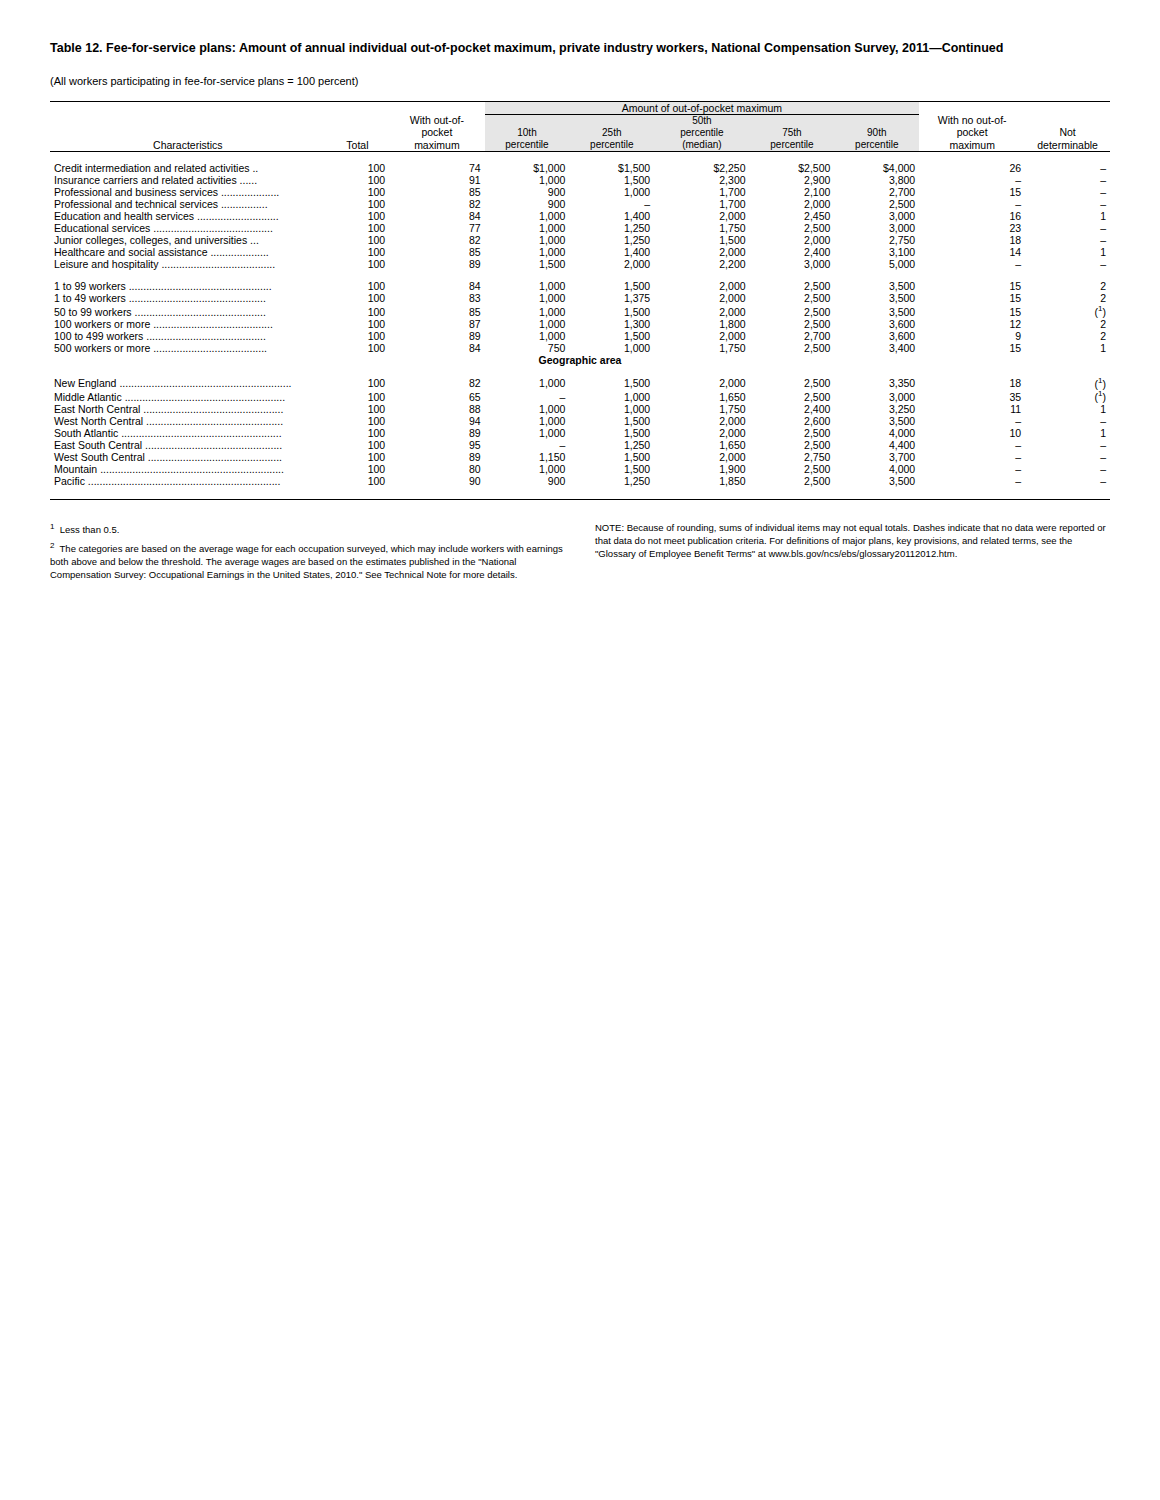Table 12. Fee-for-service plans: Amount of annual individual out-of-pocket maximum, private industry workers, National Compensation Survey, 2011—Continued
(All workers participating in fee-for-service plans = 100 percent)
| Characteristics | Total | With out-of- pocket maximum | Amount of out-of-pocket maximum | With no out-of- pocket maximum | Not determinable |
| --- | --- | --- | --- | --- | --- |
| 10th percentile | 25th percentile | 50th percentile (median) | 75th percentile | 90th percentile |
| Credit intermediation and related activities .. | 100 | 74 | $1,000 | $1,500 | $2,250 | $2,500 | $4,000 | 26 | – |
| Insurance carriers and related activities ...... | 100 | 91 | 1,000 | 1,500 | 2,300 | 2,900 | 3,800 | – | – |
| Professional and business services .................... | 100 | 85 | 900 | 1,000 | 1,700 | 2,100 | 2,700 | 15 | – |
| Professional and technical services ................ | 100 | 82 | 900 | – | 1,700 | 2,000 | 2,500 | – | – |
| Education and health services ............................ | 100 | 84 | 1,000 | 1,400 | 2,000 | 2,450 | 3,000 | 16 | 1 |
| Educational services ......................................... | 100 | 77 | 1,000 | 1,250 | 1,750 | 2,500 | 3,000 | 23 | – |
| Junior colleges, colleges, and universities ... | 100 | 82 | 1,000 | 1,250 | 1,500 | 2,000 | 2,750 | 18 | – |
| Healthcare and social assistance .................... | 100 | 85 | 1,000 | 1,400 | 2,000 | 2,400 | 3,100 | 14 | 1 |
| Leisure and hospitality ....................................... | 100 | 89 | 1,500 | 2,000 | 2,200 | 3,000 | 5,000 | – | – |
| 1 to 99 workers ................................................. | 100 | 84 | 1,000 | 1,500 | 2,000 | 2,500 | 3,500 | 15 | 2 |
| 1 to 49 workers ............................................... | 100 | 83 | 1,000 | 1,375 | 2,000 | 2,500 | 3,500 | 15 | 2 |
| 50 to 99 workers ............................................. | 100 | 85 | 1,000 | 1,500 | 2,000 | 2,500 | 3,500 | 15 | ( 1 ) |
| 100 workers or more ......................................... | 100 | 87 | 1,000 | 1,300 | 1,800 | 2,500 | 3,600 | 12 | 2 |
| 100 to 499 workers ......................................... | 100 | 89 | 1,000 | 1,500 | 2,000 | 2,700 | 3,600 | 9 | 2 |
| 500 workers or more ....................................... | 100 | 84 | 750 | 1,000 | 1,750 | 2,500 | 3,400 | 15 | 1 |
| Geographic area |
| New England ........................................................... | 100 | 82 | 1,000 | 1,500 | 2,000 | 2,500 | 3,350 | 18 | ( 1 ) |
| Middle Atlantic ....................................................... | 100 | 65 | – | 1,000 | 1,650 | 2,500 | 3,000 | 35 | ( 1 ) |
| East North Central ................................................ | 100 | 88 | 1,000 | 1,000 | 1,750 | 2,400 | 3,250 | 11 | 1 |
| West North Central ............................................... | 100 | 94 | 1,000 | 1,500 | 2,000 | 2,600 | 3,500 | – | – |
| South Atlantic ....................................................... | 100 | 89 | 1,000 | 1,500 | 2,000 | 2,500 | 4,000 | 10 | 1 |
| East South Central ............................................... | 100 | 95 | – | 1,250 | 1,650 | 2,500 | 4,400 | – | – |
| West South Central .............................................. | 100 | 89 | 1,150 | 1,500 | 2,000 | 2,750 | 3,700 | – | – |
| Mountain ............................................................... | 100 | 80 | 1,000 | 1,500 | 1,900 | 2,500 | 4,000 | – | – |
| Pacific .................................................................. | 100 | 90 | 900 | 1,250 | 1,850 | 2,500 | 3,500 | – | – |
1 Less than 0.5.
2 The categories are based on the average wage for each occupation surveyed, which may include workers with earnings both above and below the threshold. The average wages are based on the estimates published in the "National Compensation Survey: Occupational Earnings in the United States, 2010." See Technical Note for more details.
NOTE: Because of rounding, sums of individual items may not equal totals. Dashes indicate that no data were reported or that data do not meet publication criteria. For definitions of major plans, key provisions, and related terms, see the "Glossary of Employee Benefit Terms" at www.bls.gov/ncs/ebs/glossary20112012.htm.